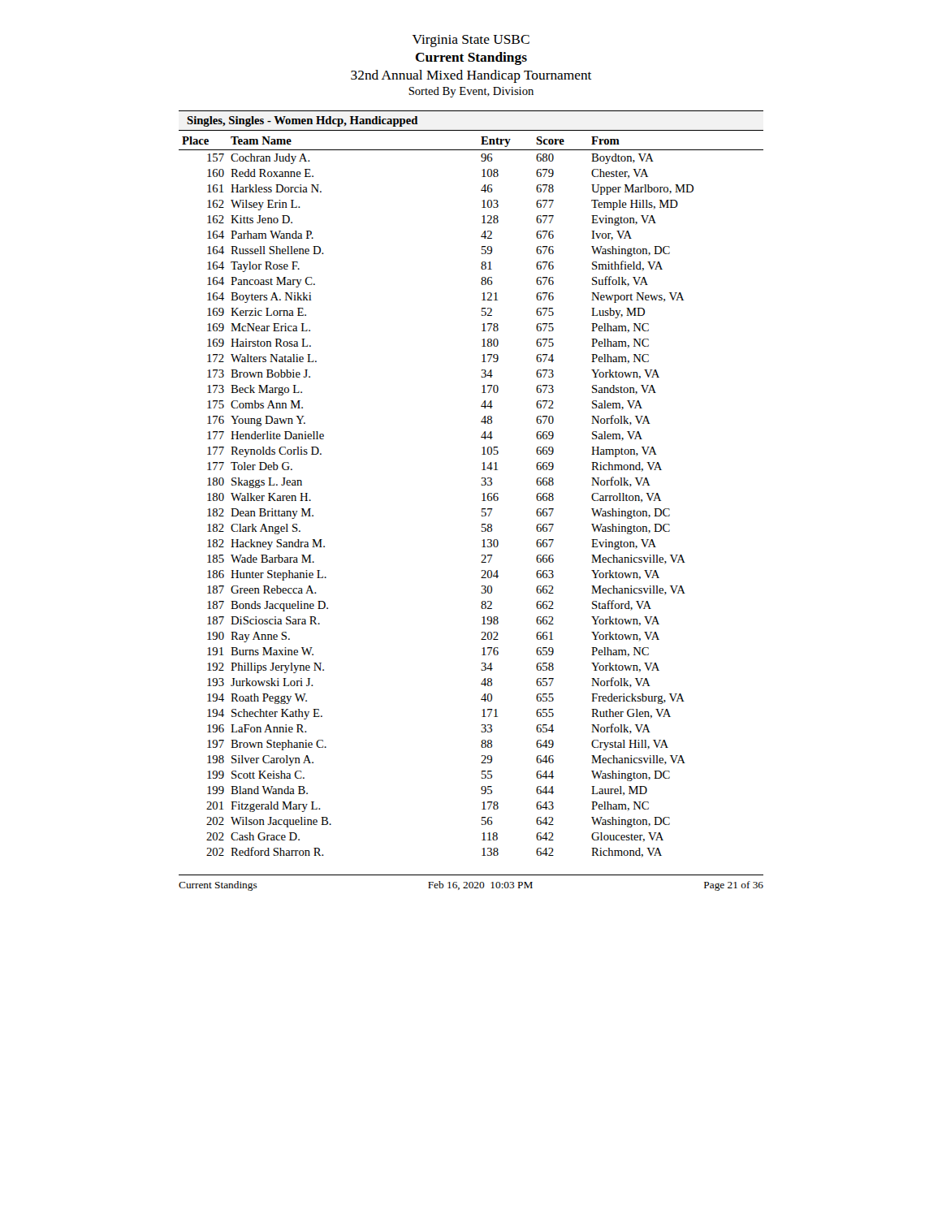Virginia State USBC
Current Standings
32nd Annual Mixed Handicap Tournament
Sorted By Event, Division
Singles, Singles - Women Hdcp, Handicapped
| Place | Team Name | Entry | Score | From |
| --- | --- | --- | --- | --- |
| 157 | Cochran Judy A. | 96 | 680 | Boydton, VA |
| 160 | Redd Roxanne E. | 108 | 679 | Chester, VA |
| 161 | Harkless Dorcia N. | 46 | 678 | Upper Marlboro, MD |
| 162 | Wilsey Erin L. | 103 | 677 | Temple Hills, MD |
| 162 | Kitts Jeno D. | 128 | 677 | Evington, VA |
| 164 | Parham Wanda P. | 42 | 676 | Ivor, VA |
| 164 | Russell Shellene D. | 59 | 676 | Washington, DC |
| 164 | Taylor Rose F. | 81 | 676 | Smithfield, VA |
| 164 | Pancoast Mary C. | 86 | 676 | Suffolk, VA |
| 164 | Boyters A. Nikki | 121 | 676 | Newport News, VA |
| 169 | Kerzic Lorna E. | 52 | 675 | Lusby, MD |
| 169 | McNear Erica L. | 178 | 675 | Pelham, NC |
| 169 | Hairston Rosa L. | 180 | 675 | Pelham, NC |
| 172 | Walters Natalie L. | 179 | 674 | Pelham, NC |
| 173 | Brown Bobbie J. | 34 | 673 | Yorktown, VA |
| 173 | Beck Margo L. | 170 | 673 | Sandston, VA |
| 175 | Combs Ann M. | 44 | 672 | Salem, VA |
| 176 | Young Dawn Y. | 48 | 670 | Norfolk, VA |
| 177 | Henderlite Danielle | 44 | 669 | Salem, VA |
| 177 | Reynolds Corlis D. | 105 | 669 | Hampton, VA |
| 177 | Toler Deb G. | 141 | 669 | Richmond, VA |
| 180 | Skaggs L. Jean | 33 | 668 | Norfolk, VA |
| 180 | Walker Karen H. | 166 | 668 | Carrollton, VA |
| 182 | Dean Brittany M. | 57 | 667 | Washington, DC |
| 182 | Clark Angel S. | 58 | 667 | Washington, DC |
| 182 | Hackney Sandra M. | 130 | 667 | Evington, VA |
| 185 | Wade Barbara M. | 27 | 666 | Mechanicsville, VA |
| 186 | Hunter Stephanie L. | 204 | 663 | Yorktown, VA |
| 187 | Green Rebecca A. | 30 | 662 | Mechanicsville, VA |
| 187 | Bonds Jacqueline D. | 82 | 662 | Stafford, VA |
| 187 | DiScioscia Sara R. | 198 | 662 | Yorktown, VA |
| 190 | Ray Anne S. | 202 | 661 | Yorktown, VA |
| 191 | Burns Maxine W. | 176 | 659 | Pelham, NC |
| 192 | Phillips Jerylyne N. | 34 | 658 | Yorktown, VA |
| 193 | Jurkowski Lori J. | 48 | 657 | Norfolk, VA |
| 194 | Roath Peggy W. | 40 | 655 | Fredericksburg, VA |
| 194 | Schechter Kathy E. | 171 | 655 | Ruther Glen, VA |
| 196 | LaFon Annie R. | 33 | 654 | Norfolk, VA |
| 197 | Brown Stephanie C. | 88 | 649 | Crystal Hill, VA |
| 198 | Silver Carolyn A. | 29 | 646 | Mechanicsville, VA |
| 199 | Scott Keisha C. | 55 | 644 | Washington, DC |
| 199 | Bland Wanda B. | 95 | 644 | Laurel, MD |
| 201 | Fitzgerald Mary L. | 178 | 643 | Pelham, NC |
| 202 | Wilson Jacqueline B. | 56 | 642 | Washington, DC |
| 202 | Cash Grace D. | 118 | 642 | Gloucester, VA |
| 202 | Redford Sharron R. | 138 | 642 | Richmond, VA |
Current Standings
Feb 16, 2020 10:03 PM
Page 21 of 36